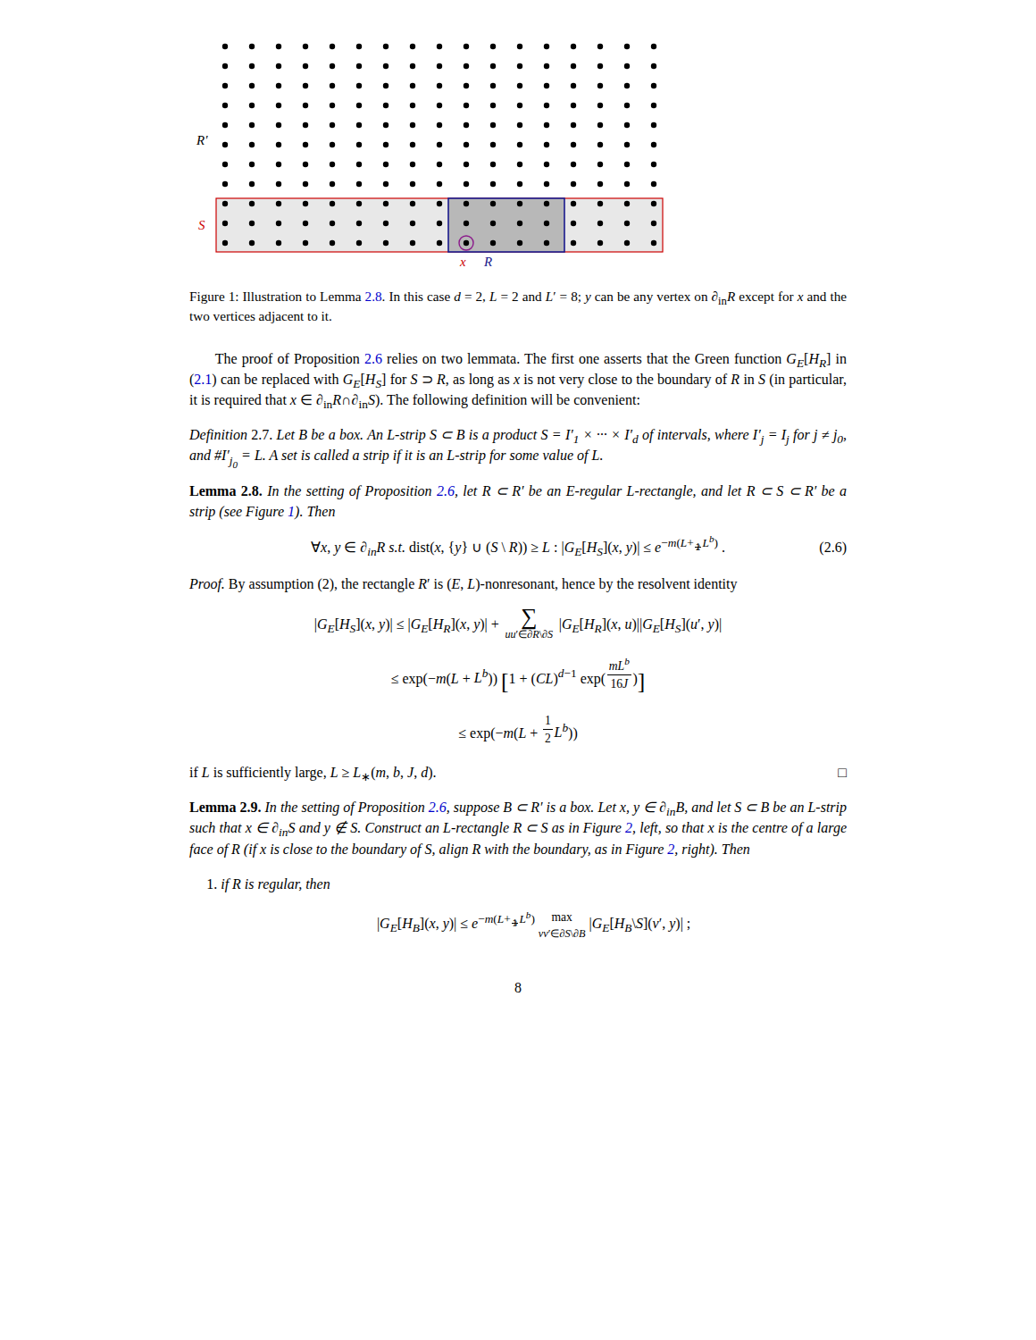R′ S x R
Figure 1: Illustration to Lemma 2.8. In this case d = 2, L = 2 and L′ = 8; y can be any vertex on ∂inR except for x and the two vertices adjacent to it.
The proof of Proposition 2.6 relies on two lemmata. The first one asserts that the Green function GE[HR] in (2.1) can be replaced with GE[HS] for S ⊃ R, as long as x is not very close to the boundary of R in S (in particular, it is required that x ∈ ∂inR∩∂inS). The following definition will be convenient:
Definition 2.7. Let B be a box. An L-strip S ⊂ B is a product S = I′1 × ··· × I′d of intervals, where I′j = Ij for j ≠ j0, and #I′j0 = L. A set is called a strip if it is an L-strip for some value of L.
Lemma 2.8. In the setting of Proposition 2.6, let R ⊂ R′ be an E-regular L-rectangle, and let R ⊂ S ⊂ R′ be a strip (see Figure 1). Then
∀x, y ∈ ∂inR s.t. dist(x, {y} ∪ (S \ R)) ≥ L : |GE[HS](x, y)| ≤ e−m(L+12 Lb) . (2.6)
Proof. By assumption (2), the rectangle R′ is (E, L)-nonresonant, hence by the resolvent identity
|GE[HS](x, y)| ≤ |GE[HR](x, y)| + ∑uu′∈∂R\∂S |GE[HR](x, u)||GE[HS](u′, y)|
≤ exp(−m(L + Lb)) [1 + (CL)d−1 exp(mLb 16J)]
≤ exp(−m(L + 12 Lb))
if L is sufficiently large, L ≥ L∗(m, b, J, d). □
Lemma 2.9. In the setting of Proposition 2.6, suppose B ⊂ R′ is a box. Let x, y ∈ ∂inB, and let S ⊂ B be an L-strip such that x ∈ ∂inS and y ∉ S. Construct an L-rectangle R ⊂ S as in Figure 2, left, so that x is the centre of a large face of R (if x is close to the boundary of S, align R with the boundary, as in Figure 2, right). Then
if R is regular, then
|GE[HB](x, y)| ≤ e−m(L+13 Lb) max vv′∈∂S\∂B |GE[HB\S](v′, y)| ;
8